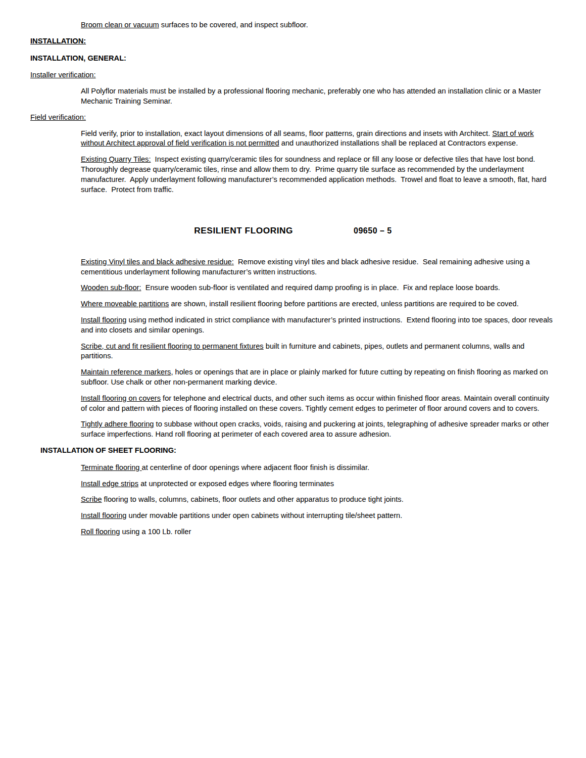Broom clean or vacuum surfaces to be covered, and inspect subfloor.
INSTALLATION:
INSTALLATION, GENERAL:
Installer verification:
All Polyflor materials must be installed by a professional flooring mechanic, preferably one who has attended an installation clinic or a Master Mechanic Training Seminar.
Field verification:
Field verify, prior to installation, exact layout dimensions of all seams, floor patterns, grain directions and insets with Architect. Start of work without Architect approval of field verification is not permitted and unauthorized installations shall be replaced at Contractors expense.
Existing Quarry Tiles: Inspect existing quarry/ceramic tiles for soundness and replace or fill any loose or defective tiles that have lost bond. Thoroughly degrease quarry/ceramic tiles, rinse and allow them to dry. Prime quarry tile surface as recommended by the underlayment manufacturer. Apply underlayment following manufacturer’s recommended application methods. Trowel and float to leave a smooth, flat, hard surface. Protect from traffic.
RESILIENT FLOORING09650 – 5
Existing Vinyl tiles and black adhesive residue: Remove existing vinyl tiles and black adhesive residue. Seal remaining adhesive using a cementitious underlayment following manufacturer’s written instructions.
Wooden sub-floor: Ensure wooden sub-floor is ventilated and required damp proofing is in place. Fix and replace loose boards.
Where moveable partitions are shown, install resilient flooring before partitions are erected, unless partitions are required to be coved.
Install flooring using method indicated in strict compliance with manufacturer’s printed instructions. Extend flooring into toe spaces, door reveals and into closets and similar openings.
Scribe, cut and fit resilient flooring to permanent fixtures built in furniture and cabinets, pipes, outlets and permanent columns, walls and partitions.
Maintain reference markers, holes or openings that are in place or plainly marked for future cutting by repeating on finish flooring as marked on subfloor. Use chalk or other non-permanent marking device.
Install flooring on covers for telephone and electrical ducts, and other such items as occur within finished floor areas. Maintain overall continuity of color and pattern with pieces of flooring installed on these covers. Tightly cement edges to perimeter of floor around covers and to covers.
Tightly adhere flooring to subbase without open cracks, voids, raising and puckering at joints, telegraphing of adhesive spreader marks or other surface imperfections. Hand roll flooring at perimeter of each covered area to assure adhesion.
INSTALLATION OF SHEET FLOORING:
Terminate flooring at centerline of door openings where adjacent floor finish is dissimilar.
Install edge strips at unprotected or exposed edges where flooring terminates
Scribe flooring to walls, columns, cabinets, floor outlets and other apparatus to produce tight joints.
Install flooring under movable partitions under open cabinets without interrupting tile/sheet pattern.
Roll flooring using a 100 Lb. roller